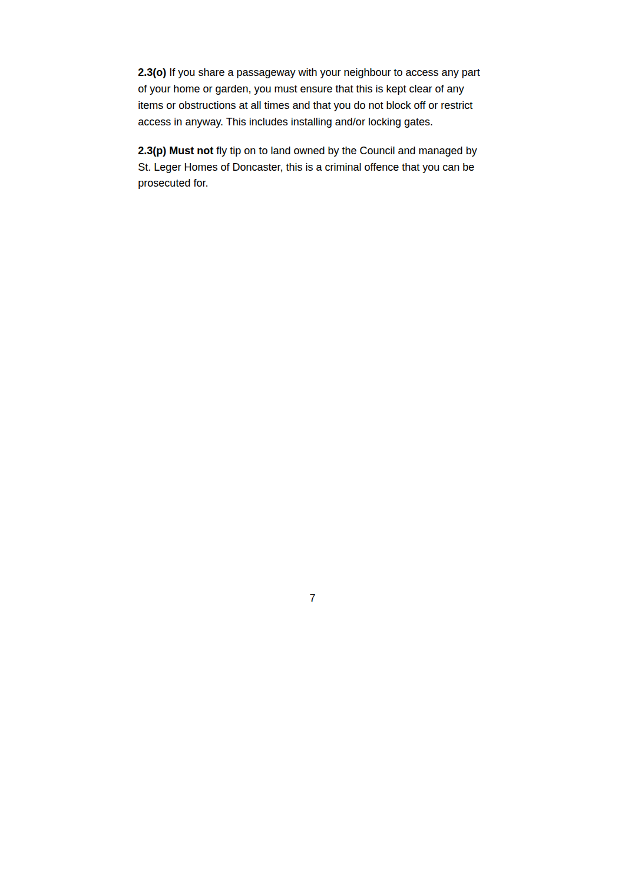2.3(o) If you share a passageway with your neighbour to access any part of your home or garden, you must ensure that this is kept clear of any items or obstructions at all times and that you do not block off or restrict access in anyway. This includes installing and/or locking gates.
2.3(p) Must not fly tip on to land owned by the Council and managed by St. Leger Homes of Doncaster, this is a criminal offence that you can be prosecuted for.
7